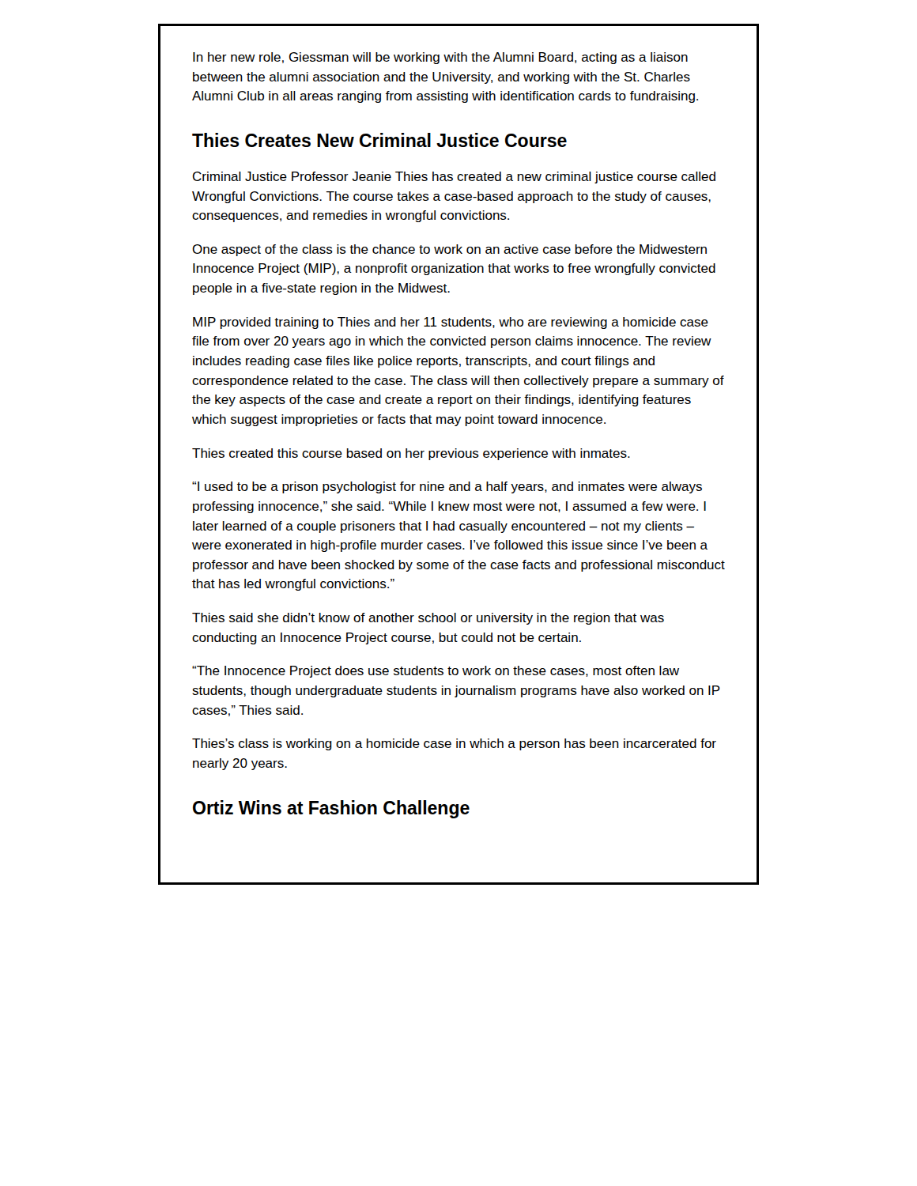In her new role, Giessman will be working with the Alumni Board, acting as a liaison between the alumni association and the University, and working with the St. Charles Alumni Club in all areas ranging from assisting with identification cards to fundraising.
Thies Creates New Criminal Justice Course
Criminal Justice Professor Jeanie Thies has created a new criminal justice course called Wrongful Convictions. The course takes a case-based approach to the study of causes, consequences, and remedies in wrongful convictions.
One aspect of the class is the chance to work on an active case before the Midwestern Innocence Project (MIP), a nonprofit organization that works to free wrongfully convicted people in a five-state region in the Midwest.
MIP provided training to Thies and her 11 students, who are reviewing a homicide case file from over 20 years ago in which the convicted person claims innocence. The review includes reading case files like police reports, transcripts, and court filings and correspondence related to the case. The class will then collectively prepare a summary of the key aspects of the case and create a report on their findings, identifying features which suggest improprieties or facts that may point toward innocence.
Thies created this course based on her previous experience with inmates.
“I used to be a prison psychologist for nine and a half years, and inmates were always professing innocence,” she said. “While I knew most were not, I assumed a few were. I later learned of a couple prisoners that I had casually encountered – not my clients – were exonerated in high-profile murder cases. I’ve followed this issue since I’ve been a professor and have been shocked by some of the case facts and professional misconduct that has led wrongful convictions.”
Thies said she didn’t know of another school or university in the region that was conducting an Innocence Project course, but could not be certain.
“The Innocence Project does use students to work on these cases, most often law students, though undergraduate students in journalism programs have also worked on IP cases,” Thies said.
Thies’s class is working on a homicide case in which a person has been incarcerated for nearly 20 years.
Ortiz Wins at Fashion Challenge